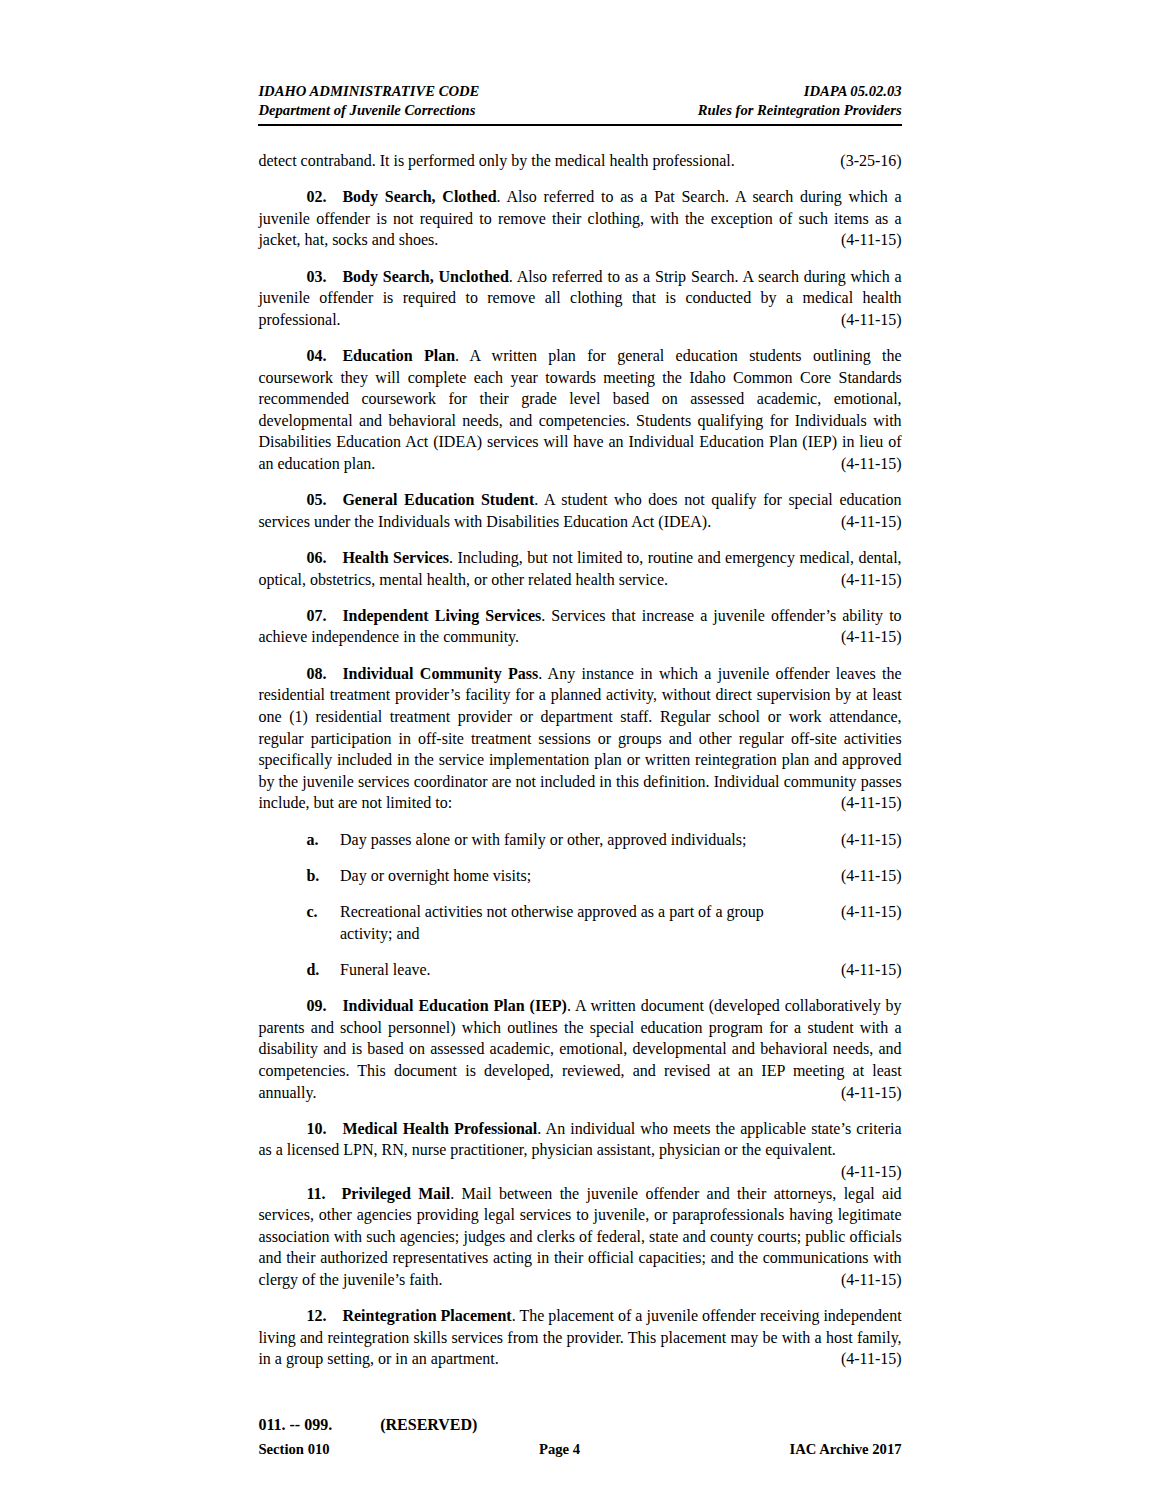IDAHO ADMINISTRATIVE CODE
IDAPA 05.02.03
Department of Juvenile Corrections
Rules for Reintegration Providers
detect contraband. It is performed only by the medical health professional.(3-25-16)
02. Body Search, Clothed. Also referred to as a Pat Search. A search during which a juvenile offender is not required to remove their clothing, with the exception of such items as a jacket, hat, socks and shoes.(4-11-15)
03. Body Search, Unclothed. Also referred to as a Strip Search. A search during which a juvenile offender is required to remove all clothing that is conducted by a medical health professional.(4-11-15)
04. Education Plan. A written plan for general education students outlining the coursework they will complete each year towards meeting the Idaho Common Core Standards recommended coursework for their grade level based on assessed academic, emotional, developmental and behavioral needs, and competencies. Students qualifying for Individuals with Disabilities Education Act (IDEA) services will have an Individual Education Plan (IEP) in lieu of an education plan.(4-11-15)
05. General Education Student. A student who does not qualify for special education services under the Individuals with Disabilities Education Act (IDEA).(4-11-15)
06. Health Services. Including, but not limited to, routine and emergency medical, dental, optical, obstetrics, mental health, or other related health service.(4-11-15)
07. Independent Living Services. Services that increase a juvenile offender’s ability to achieve independence in the community.(4-11-15)
08. Individual Community Pass. Any instance in which a juvenile offender leaves the residential treatment provider’s facility for a planned activity, without direct supervision by at least one (1) residential treatment provider or department staff. Regular school or work attendance, regular participation in off-site treatment sessions or groups and other regular off-site activities specifically included in the service implementation plan or written reintegration plan and approved by the juvenile services coordinator are not included in this definition. Individual community passes include, but are not limited to:(4-11-15)
a.
Day passes alone or with family or other, approved individuals;(4-11-15)
b.
Day or overnight home visits;(4-11-15)
c.
Recreational activities not otherwise approved as a part of a group activity; and(4-11-15)
d.
Funeral leave.(4-11-15)
09. Individual Education Plan (IEP). A written document (developed collaboratively by parents and school personnel) which outlines the special education program for a student with a disability and is based on assessed academic, emotional, developmental and behavioral needs, and competencies. This document is developed, reviewed, and revised at an IEP meeting at least annually.(4-11-15)
10. Medical Health Professional. An individual who meets the applicable state’s criteria as a licensed LPN, RN, nurse practitioner, physician assistant, physician or the equivalent.(4-11-15)
11. Privileged Mail. Mail between the juvenile offender and their attorneys, legal aid services, other agencies providing legal services to juvenile, or paraprofessionals having legitimate association with such agencies; judges and clerks of federal, state and county courts; public officials and their authorized representatives acting in their official capacities; and the communications with clergy of the juvenile’s faith.(4-11-15)
12. Reintegration Placement. The placement of a juvenile offender receiving independent living and reintegration skills services from the provider. This placement may be with a host family, in a group setting, or in an apartment.(4-11-15)
011. -- 099.(RESERVED)
Section 010
Page 4
IAC Archive 2017